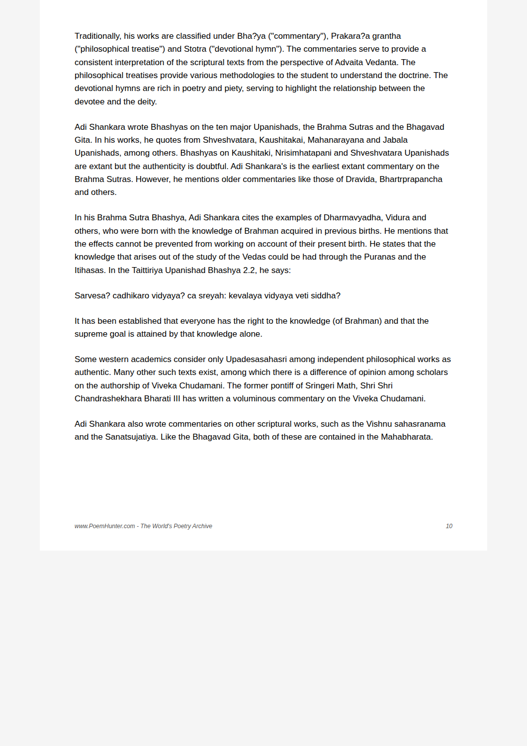Traditionally, his works are classified under Bha?ya ("commentary"), Prakara?a grantha ("philosophical treatise") and Stotra ("devotional hymn"). The commentaries serve to provide a consistent interpretation of the scriptural texts from the perspective of Advaita Vedanta. The philosophical treatises provide various methodologies to the student to understand the doctrine. The devotional hymns are rich in poetry and piety, serving to highlight the relationship between the devotee and the deity.
Adi Shankara wrote Bhashyas on the ten major Upanishads, the Brahma Sutras and the Bhagavad Gita. In his works, he quotes from Shveshvatara, Kaushitakai, Mahanarayana and Jabala Upanishads, among others. Bhashyas on Kaushitaki, Nrisimhatapani and Shveshvatara Upanishads are extant but the authenticity is doubtful. Adi Shankara's is the earliest extant commentary on the Brahma Sutras. However, he mentions older commentaries like those of Dravida, Bhartrprapancha and others.
In his Brahma Sutra Bhashya, Adi Shankara cites the examples of Dharmavyadha, Vidura and others, who were born with the knowledge of Brahman acquired in previous births. He mentions that the effects cannot be prevented from working on account of their present birth. He states that the knowledge that arises out of the study of the Vedas could be had through the Puranas and the Itihasas. In the Taittiriya Upanishad Bhashya 2.2, he says:
Sarvesa? cadhikaro vidyaya? ca sreyah: kevalaya vidyaya veti siddha?
It has been established that everyone has the right to the knowledge (of Brahman) and that the supreme goal is attained by that knowledge alone.
Some western academics consider only Upadesasahasri among independent philosophical works as authentic. Many other such texts exist, among which there is a difference of opinion among scholars on the authorship of Viveka Chudamani. The former pontiff of Sringeri Math, Shri Shri Chandrashekhara Bharati III has written a voluminous commentary on the Viveka Chudamani.
Adi Shankara also wrote commentaries on other scriptural works, such as the Vishnu sahasranama and the Sanatsujatiya. Like the Bhagavad Gita, both of these are contained in the Mahabharata.
www.PoemHunter.com - The World's Poetry Archive 10